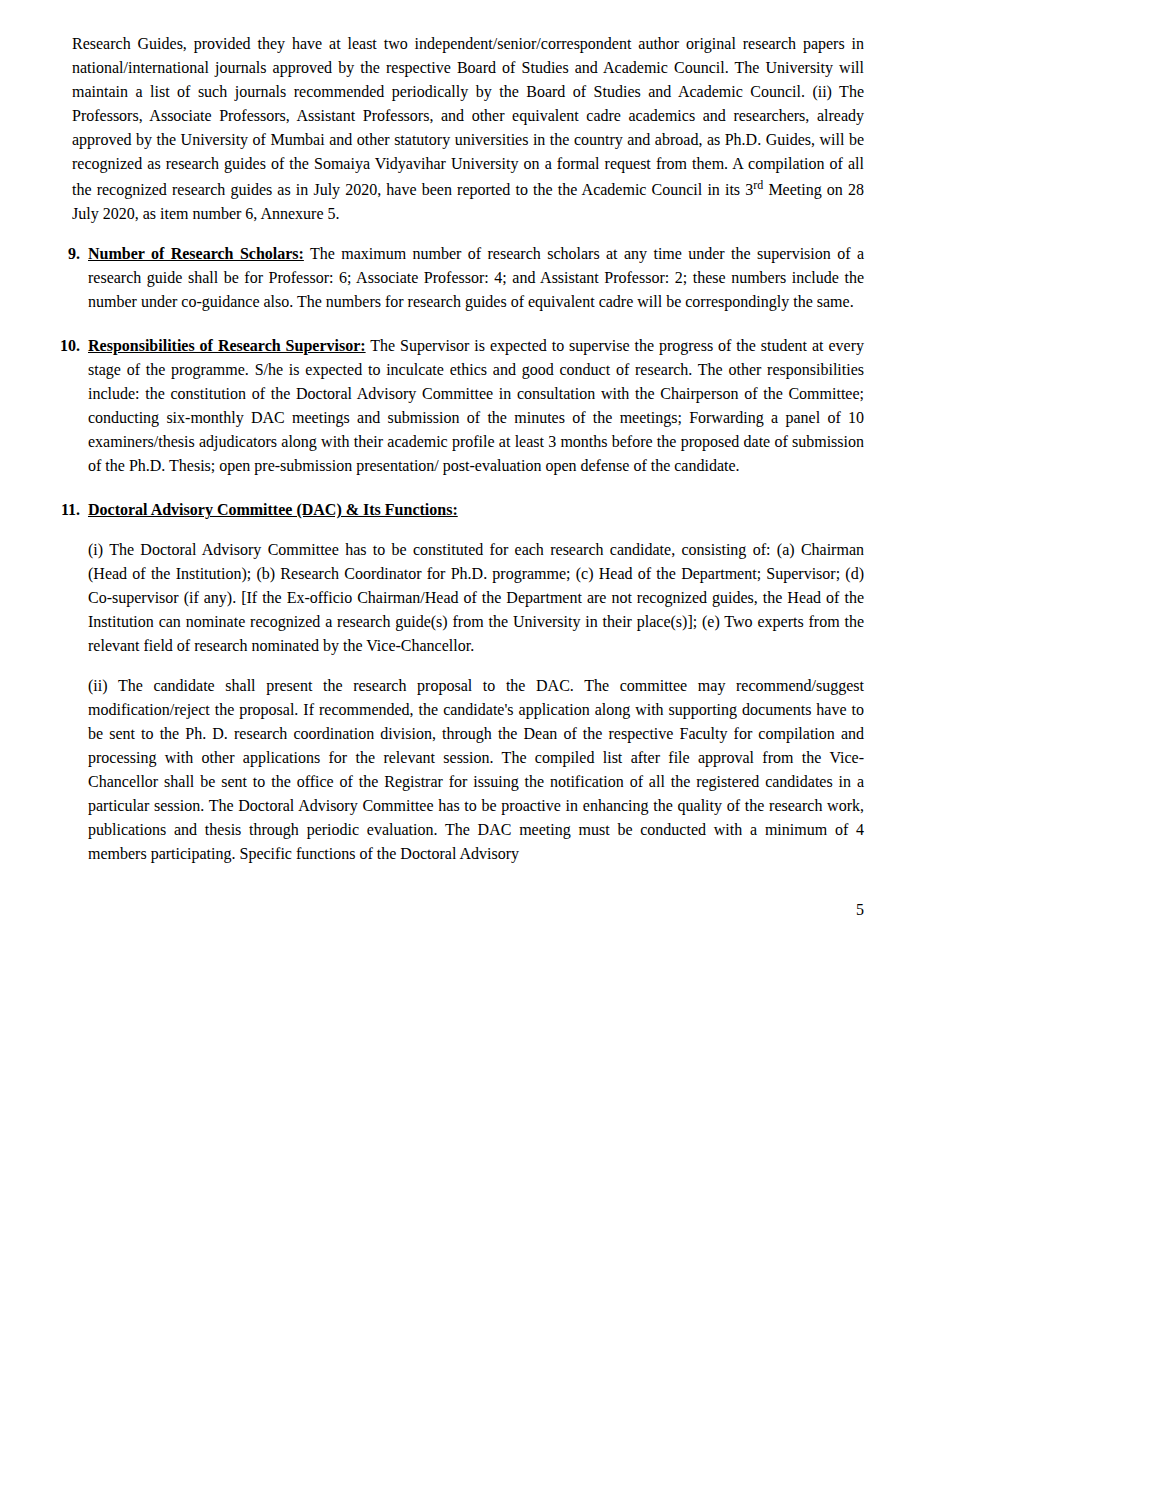Research Guides, provided they have at least two independent/senior/correspondent author original research papers in national/international journals approved by the respective Board of Studies and Academic Council. The University will maintain a list of such journals recommended periodically by the Board of Studies and Academic Council. (ii) The Professors, Associate Professors, Assistant Professors, and other equivalent cadre academics and researchers, already approved by the University of Mumbai and other statutory universities in the country and abroad, as Ph.D. Guides, will be recognized as research guides of the Somaiya Vidyavihar University on a formal request from them. A compilation of all the recognized research guides as in July 2020, have been reported to the the Academic Council in its 3rd Meeting on 28 July 2020, as item number 6, Annexure 5.
9.
Number of Research Scholars: The maximum number of research scholars at any time under the supervision of a research guide shall be for Professor: 6; Associate Professor: 4; and Assistant Professor: 2; these numbers include the number under co-guidance also. The numbers for research guides of equivalent cadre will be correspondingly the same.
10.
Responsibilities of Research Supervisor: The Supervisor is expected to supervise the progress of the student at every stage of the programme. S/he is expected to inculcate ethics and good conduct of research. The other responsibilities include: the constitution of the Doctoral Advisory Committee in consultation with the Chairperson of the Committee; conducting six-monthly DAC meetings and submission of the minutes of the meetings; Forwarding a panel of 10 examiners/thesis adjudicators along with their academic profile at least 3 months before the proposed date of submission of the Ph.D. Thesis; open pre-submission presentation/ post-evaluation open defense of the candidate.
11.
Doctoral Advisory Committee (DAC) & Its Functions:
(i) The Doctoral Advisory Committee has to be constituted for each research candidate, consisting of: (a) Chairman (Head of the Institution); (b) Research Coordinator for Ph.D. programme; (c) Head of the Department; Supervisor; (d) Co-supervisor (if any). [If the Ex-officio Chairman/Head of the Department are not recognized guides, the Head of the Institution can nominate recognized a research guide(s) from the University in their place(s)]; (e) Two experts from the relevant field of research nominated by the Vice-Chancellor.
(ii) The candidate shall present the research proposal to the DAC. The committee may recommend/suggest modification/reject the proposal. If recommended, the candidate's application along with supporting documents have to be sent to the Ph. D. research coordination division, through the Dean of the respective Faculty for compilation and processing with other applications for the relevant session. The compiled list after file approval from the Vice- Chancellor shall be sent to the office of the Registrar for issuing the notification of all the registered candidates in a particular session. The Doctoral Advisory Committee has to be proactive in enhancing the quality of the research work, publications and thesis through periodic evaluation. The DAC meeting must be conducted with a minimum of 4 members participating. Specific functions of the Doctoral Advisory
5